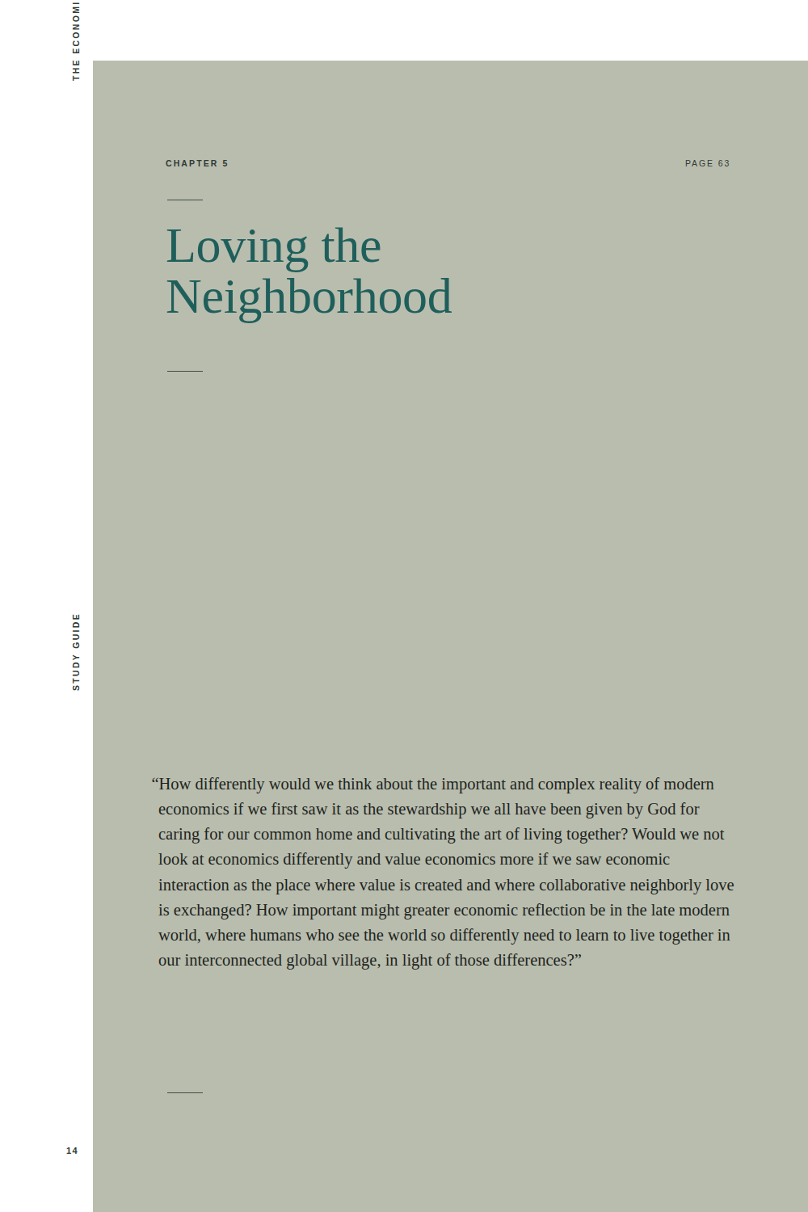The Economics of Neighborly Love
Study Guide
14
Chapter 5
Page 63
Loving the
Neighborhood
“How differently would we think about the important and complex reality of modern economics if we first saw it as the stewardship we all have been given by God for caring for our common home and cultivating the art of living together? Would we not look at economics differently and value economics more if we saw economic interaction as the place where value is created and where collaborative neighborly love is exchanged? How important might greater economic reflection be in the late modern world, where humans who see the world so differently need to learn to live together in our interconnected global village, in light of those differences?”